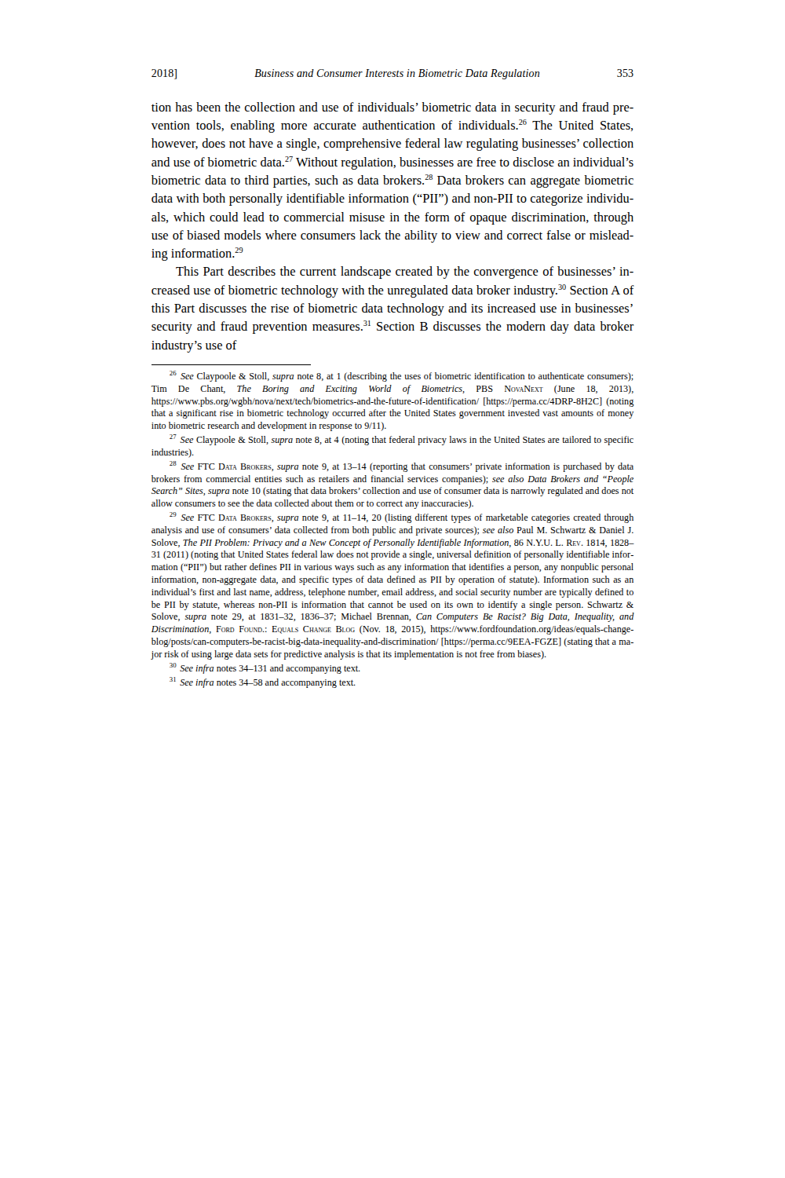2018] Business and Consumer Interests in Biometric Data Regulation 353
tion has been the collection and use of individuals’ biometric data in security and fraud prevention tools, enabling more accurate authentication of individuals.26 The United States, however, does not have a single, comprehensive federal law regulating businesses’ collection and use of biometric data.27 Without regulation, businesses are free to disclose an individual’s biometric data to third parties, such as data brokers.28 Data brokers can aggregate biometric data with both personally identifiable information (“PII”) and non-PII to categorize individuals, which could lead to commercial misuse in the form of opaque discrimination, through use of biased models where consumers lack the ability to view and correct false or misleading information.29
This Part describes the current landscape created by the convergence of businesses’ increased use of biometric technology with the unregulated data broker industry.30 Section A of this Part discusses the rise of biometric data technology and its increased use in businesses’ security and fraud prevention measures.31 Section B discusses the modern day data broker industry’s use of
26 See Claypoole & Stoll, supra note 8, at 1 (describing the uses of biometric identification to authenticate consumers); Tim De Chant, The Boring and Exciting World of Biometrics, PBS No­vaNext (June 18, 2013), https://www.pbs.org/wgbh/nova/next/tech/biometrics-and-the-future-of-identification/ [https://perma.cc/4DRP-8H2C] (noting that a significant rise in biometric technology occurred after the United States government invested vast amounts of money into biometric research and development in response to 9/11).
27 See Claypoole & Stoll, supra note 8, at 4 (noting that federal privacy laws in the United States are tailored to specific industries).
28 See FTC Data Brokers, supra note 9, at 13–14 (reporting that consumers’ private information is purchased by data brokers from commercial entities such as retailers and financial services companies); see also Data Brokers and “People Search” Sites, supra note 10 (stating that data brokers’ collection and use of consumer data is narrowly regulated and does not allow consumers to see the data collected about them or to correct any inaccuracies).
29 See FTC Data Brokers, supra note 9, at 11–14, 20 (listing different types of marketable categories created through analysis and use of consumers’ data collected from both public and private sources); see also Paul M. Schwartz & Daniel J. Solove, The PII Problem: Privacy and a New Concept of Personally Identifiable Information, 86 N.Y.U. L. Rev. 1814, 1828–31 (2011) (noting that United States federal law does not provide a single, universal definition of personally identifiable information (“PII”) but rather defines PII in various ways such as any information that identifies a person, any nonpublic personal information, non-aggregate data, and specific types of data defined as PII by operation of statute). Information such as an individual’s first and last name, address, telephone number, email address, and social security number are typically defined to be PII by statute, whereas non-PII is information that cannot be used on its own to identify a single person. Schwartz & Solove, supra note 29, at 1831–32, 1836–37; Michael Brennan, Can Computers Be Racist? Big Data, Inequality, and Discrimination, Ford Found.: Equals Change Blog (Nov. 18, 2015), https://www.fordfoundation.org/ideas/equals-change-blog/posts/can-computers-be-racist-big-data-inequality-and-discrimination/ [https://perma.cc/9EEA-FGZE] (stating that a major risk of using large data sets for predictive analysis is that its implementation is not free from biases).
30 See infra notes 34–131 and accompanying text.
31 See infra notes 34–58 and accompanying text.